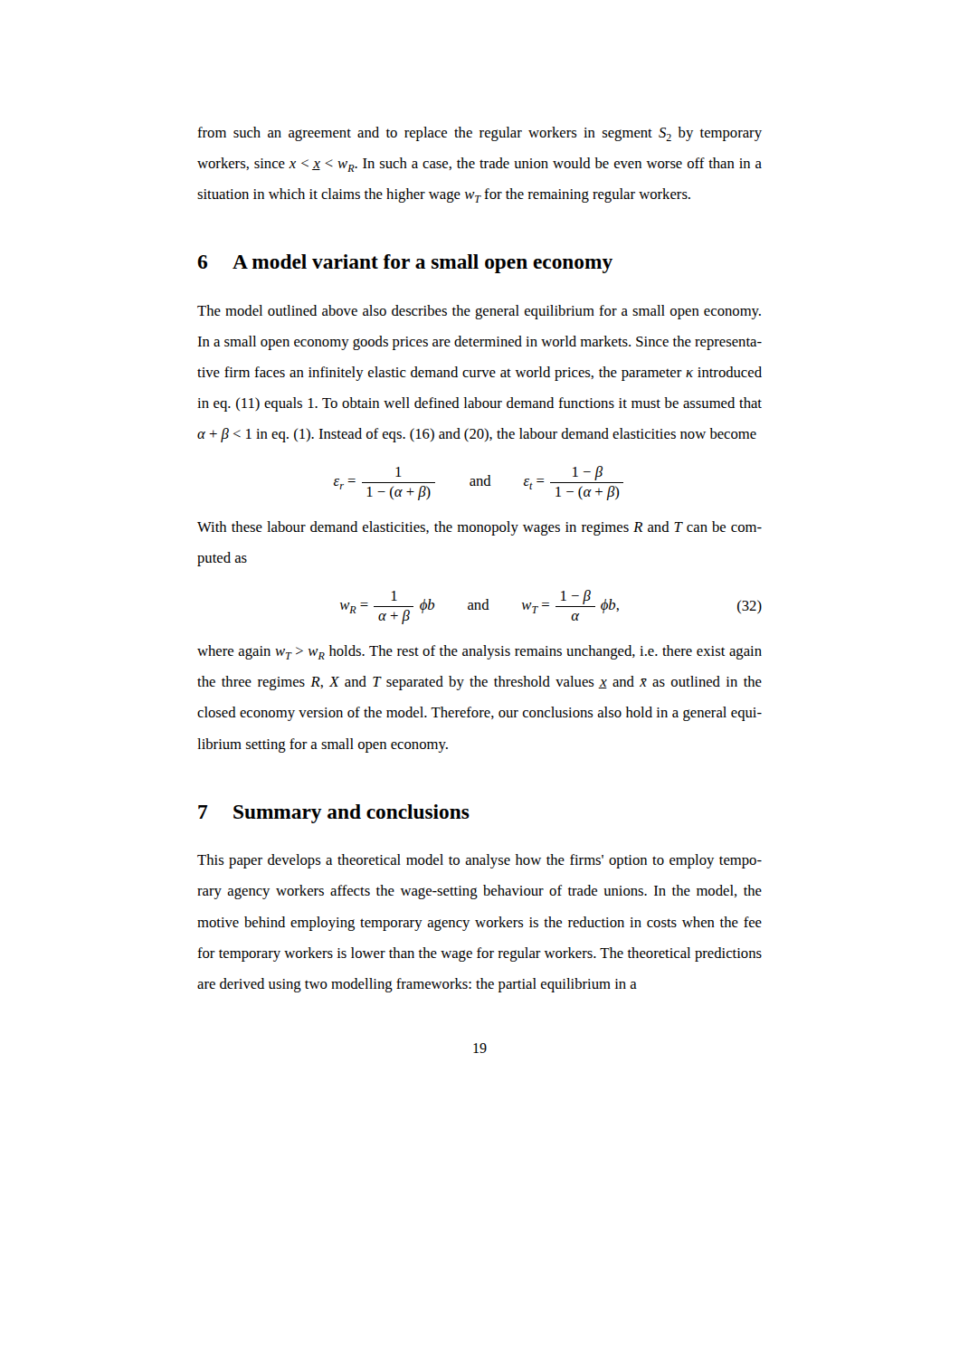from such an agreement and to replace the regular workers in segment S2 by temporary workers, since x < x̲ < wR. In such a case, the trade union would be even worse off than in a situation in which it claims the higher wage wT for the remaining regular workers.
6 A model variant for a small open economy
The model outlined above also describes the general equilibrium for a small open economy. In a small open economy goods prices are determined in world markets. Since the representative firm faces an infinitely elastic demand curve at world prices, the parameter κ introduced in eq. (11) equals 1. To obtain well defined labour demand functions it must be assumed that α + β < 1 in eq. (1). Instead of eqs. (16) and (20), the labour demand elasticities now become
εr = 11 − (α + β) and εt = 1 − β 1 − (α + β)
With these labour demand elasticities, the monopoly wages in regimes R and T can be computed as
wR = 1 α + β ϕb and wT = 1 − β α ϕb, (32)
where again wT > wR holds. The rest of the analysis remains unchanged, i.e. there exist again the three regimes R, X and T separated by the threshold values x̲ and x̄ as outlined in the closed economy version of the model. Therefore, our conclusions also hold in a general equilibrium setting for a small open economy.
7 Summary and conclusions
This paper develops a theoretical model to analyse how the firms' option to employ temporary agency workers affects the wage-setting behaviour of trade unions. In the model, the motive behind employing temporary agency workers is the reduction in costs when the fee for temporary workers is lower than the wage for regular workers. The theoretical predictions are derived using two modelling frameworks: the partial equilibrium in a
19